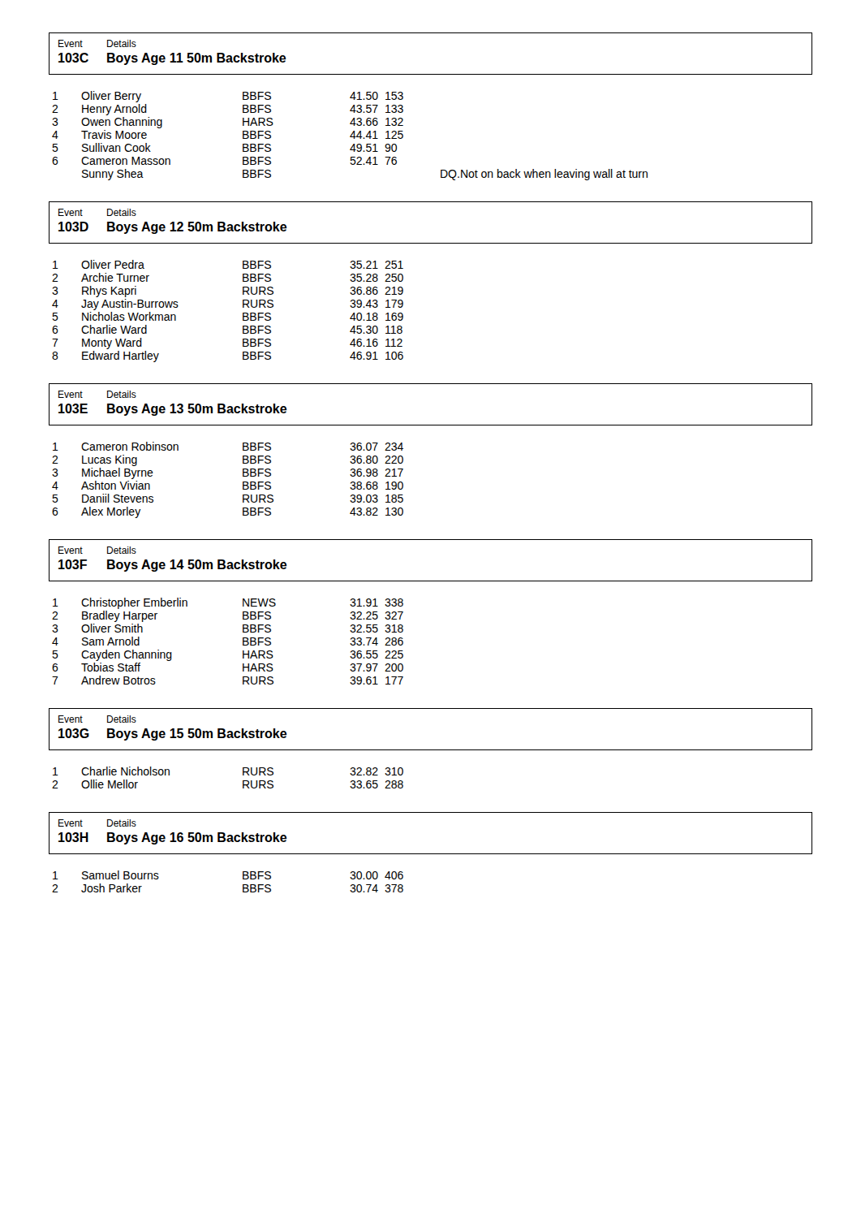Event
Details
103C
Boys Age 11 50m Backstroke
| 1 | Oliver Berry | BBFS | 41.50 | 153 | |
| 2 | Henry Arnold | BBFS | 43.57 | 133 | |
| 3 | Owen Channing | HARS | 43.66 | 132 | |
| 4 | Travis Moore | BBFS | 44.41 | 125 | |
| 5 | Sullivan Cook | BBFS | 49.51 | 90 | |
| 6 | Cameron Masson | BBFS | 52.41 | 76 | |
| | Sunny Shea | BBFS | | | DQ.Not on back when leaving wall at turn |
Event
Details
103D
Boys Age 12 50m Backstroke
| 1 | Oliver Pedra | BBFS | 35.21 | 251 |
| 2 | Archie Turner | BBFS | 35.28 | 250 |
| 3 | Rhys Kapri | RURS | 36.86 | 219 |
| 4 | Jay Austin-Burrows | RURS | 39.43 | 179 |
| 5 | Nicholas Workman | BBFS | 40.18 | 169 |
| 6 | Charlie Ward | BBFS | 45.30 | 118 |
| 7 | Monty Ward | BBFS | 46.16 | 112 |
| 8 | Edward Hartley | BBFS | 46.91 | 106 |
Event
Details
103E
Boys Age 13 50m Backstroke
| 1 | Cameron Robinson | BBFS | 36.07 | 234 |
| 2 | Lucas King | BBFS | 36.80 | 220 |
| 3 | Michael Byrne | BBFS | 36.98 | 217 |
| 4 | Ashton Vivian | BBFS | 38.68 | 190 |
| 5 | Daniil Stevens | RURS | 39.03 | 185 |
| 6 | Alex Morley | BBFS | 43.82 | 130 |
Event
Details
103F
Boys Age 14 50m Backstroke
| 1 | Christopher Emberlin | NEWS | 31.91 | 338 |
| 2 | Bradley Harper | BBFS | 32.25 | 327 |
| 3 | Oliver Smith | BBFS | 32.55 | 318 |
| 4 | Sam Arnold | BBFS | 33.74 | 286 |
| 5 | Cayden Channing | HARS | 36.55 | 225 |
| 6 | Tobias Staff | HARS | 37.97 | 200 |
| 7 | Andrew Botros | RURS | 39.61 | 177 |
Event
Details
103G
Boys Age 15 50m Backstroke
| 1 | Charlie Nicholson | RURS | 32.82 | 310 |
| 2 | Ollie Mellor | RURS | 33.65 | 288 |
Event
Details
103H
Boys Age 16 50m Backstroke
| 1 | Samuel Bourns | BBFS | 30.00 | 406 |
| 2 | Josh Parker | BBFS | 30.74 | 378 |